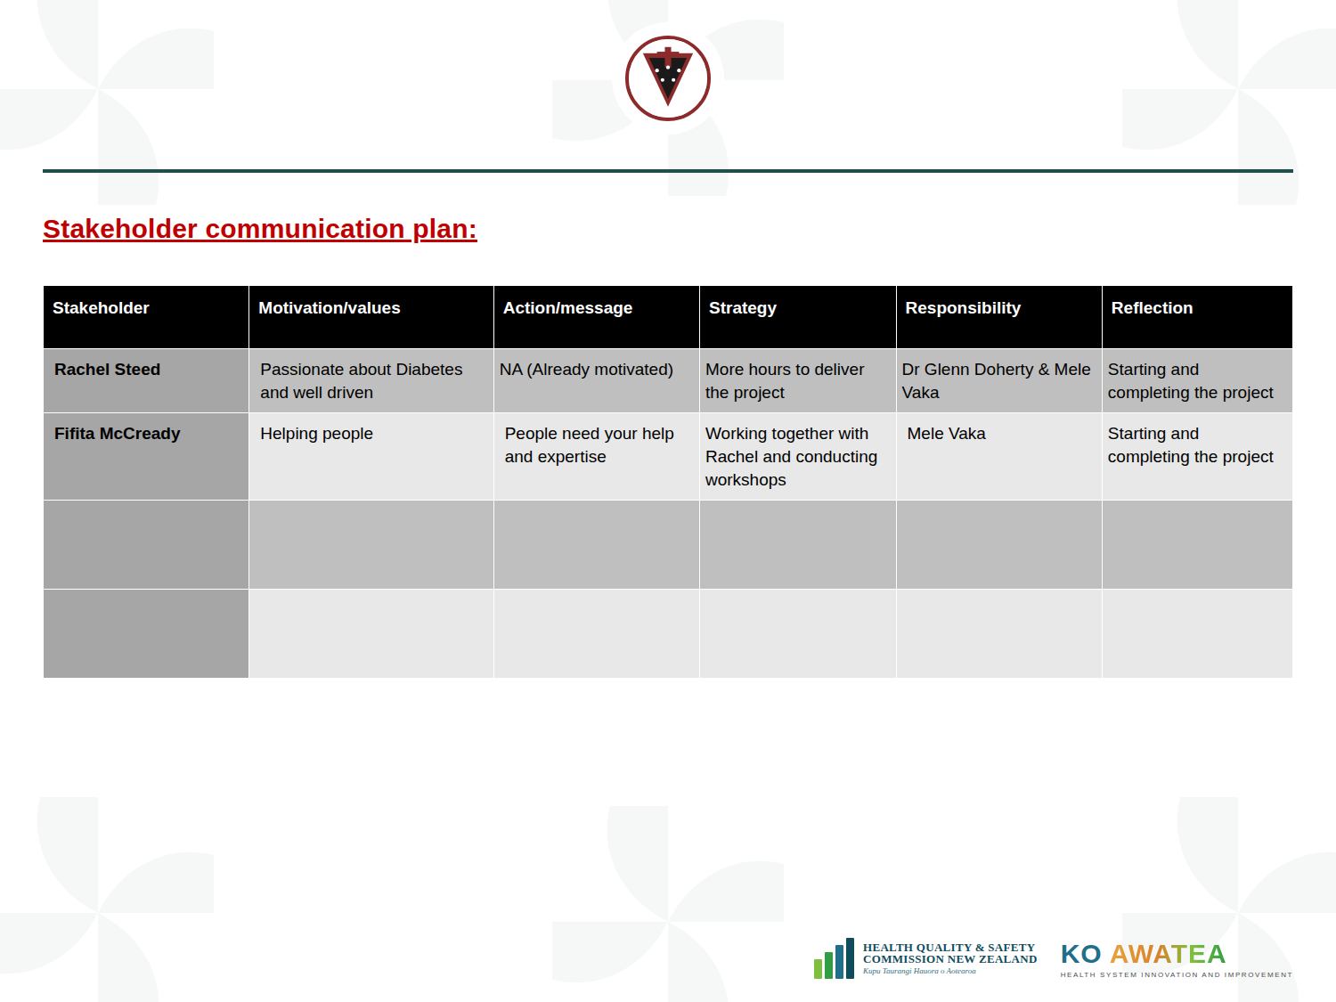Stakeholder communication plan:
| Stakeholder | Motivation/values | Action/message | Strategy | Responsibility | Reflection |
| --- | --- | --- | --- | --- | --- |
| Rachel Steed | Passionate about Diabetes and well driven | NA (Already motivated) | More hours to deliver the project | Dr Glenn Doherty & Mele Vaka | Starting and completing the project |
| Fifita McCready | Helping people | People need your help and expertise | Working together with Rachel and conducting workshops | Mele Vaka | Starting and completing the project |
HEALTH QUALITY & SAFETY
COMMISSION NEW ZEALAND
Kupu Taurangi Hauora o Aotearoa
KO AWATEA
Health System Innovation and Improvement